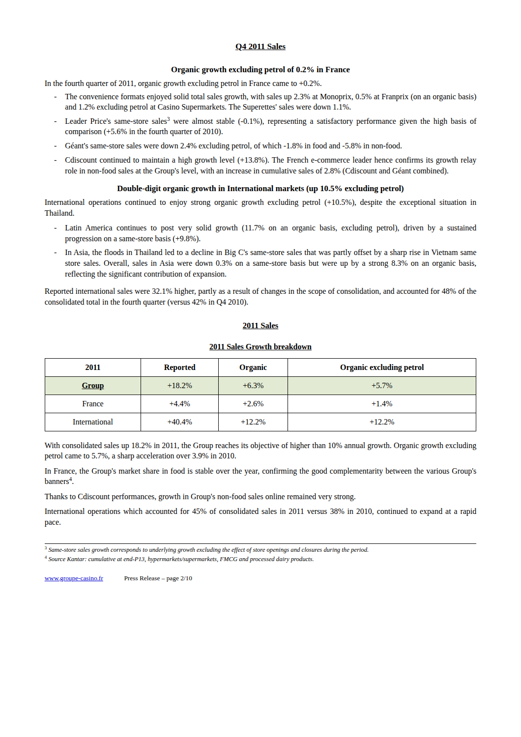Q4 2011 Sales
Organic growth excluding petrol of 0.2% in France
In the fourth quarter of 2011, organic growth excluding petrol in France came to +0.2%.
The convenience formats enjoyed solid total sales growth, with sales up 2.3% at Monoprix, 0.5% at Franprix (on an organic basis) and 1.2% excluding petrol at Casino Supermarkets. The Superettes' sales were down 1.1%.
Leader Price's same-store sales3 were almost stable (-0.1%), representing a satisfactory performance given the high basis of comparison (+5.6% in the fourth quarter of 2010).
Géant's same-store sales were down 2.4% excluding petrol, of which -1.8% in food and -5.8% in non-food.
Cdiscount continued to maintain a high growth level (+13.8%). The French e-commerce leader hence confirms its growth relay role in non-food sales at the Group's level, with an increase in cumulative sales of 2.8% (Cdiscount and Géant combined).
Double-digit organic growth in International markets (up 10.5% excluding petrol)
International operations continued to enjoy strong organic growth excluding petrol (+10.5%), despite the exceptional situation in Thailand.
Latin America continues to post very solid growth (11.7% on an organic basis, excluding petrol), driven by a sustained progression on a same-store basis (+9.8%).
In Asia, the floods in Thailand led to a decline in Big C's same-store sales that was partly offset by a sharp rise in Vietnam same store sales. Overall, sales in Asia were down 0.3% on a same-store basis but were up by a strong 8.3% on an organic basis, reflecting the significant contribution of expansion.
Reported international sales were 32.1% higher, partly as a result of changes in the scope of consolidation, and accounted for 48% of the consolidated total in the fourth quarter (versus 42% in Q4 2010).
2011 Sales
2011 Sales Growth breakdown
| 2011 | Reported | Organic | Organic excluding petrol |
| --- | --- | --- | --- |
| Group | +18.2% | +6.3% | +5.7% |
| France | +4.4% | +2.6% | +1.4% |
| International | +40.4% | +12.2% | +12.2% |
With consolidated sales up 18.2% in 2011, the Group reaches its objective of higher than 10% annual growth. Organic growth excluding petrol came to 5.7%, a sharp acceleration over 3.9% in 2010.
In France, the Group's market share in food is stable over the year, confirming the good complementarity between the various Group's banners4.
Thanks to Cdiscount performances, growth in Group's non-food sales online remained very strong.
International operations which accounted for 45% of consolidated sales in 2011 versus 38% in 2010, continued to expand at a rapid pace.
3 Same-store sales growth corresponds to underlying growth excluding the effect of store openings and closures during the period.
4 Source Kantar: cumulative at end-P13, hypermarkets/supermarkets, FMCG and processed dairy products.
www.groupe-casino.fr Press Release – page 2/10